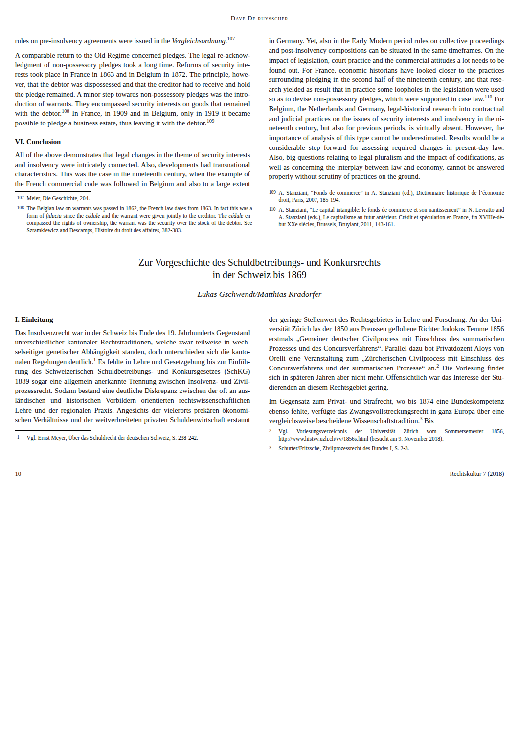Dave De ruysscher
rules on pre-insolvency agreements were issued in the Vergleichsordnung.107
A comparable return to the Old Regime concerned pledges. The legal re-acknowledgment of non-possessory pledges took a long time. Reforms of security interests took place in France in 1863 and in Belgium in 1872. The principle, however, that the debtor was dispossessed and that the creditor had to receive and hold the pledge remained. A minor step towards non-possessory pledges was the introduction of warrants. They encompassed security interests on goods that remained with the debtor.108 In France, in 1909 and in Belgium, only in 1919 it became possible to pledge a business estate, thus leaving it with the debtor.109
VI. Conclusion
All of the above demonstrates that legal changes in the theme of security interests and insolvency were intricately connected. Also, developments had transnational characteristics. This was the case in the nineteenth century, when the example of the French commercial code was followed in Belgium and also to a large extent in Germany. Yet, also in the Early Modern period rules on collective proceedings and post-insolvency compositions can be situated in the same timeframes. On the impact of legislation, court practice and the commercial attitudes a lot needs to be found out. For France, economic historians have looked closer to the practices surrounding pledging in the second half of the nineteenth century, and that research yielded as result that in practice some loopholes in the legislation were used so as to devise non-possessory pledges, which were supported in case law.110 For Belgium, the Netherlands and Germany, legal-historical research into contractual and judicial practices on the issues of security interests and insolvency in the nineteenth century, but also for previous periods, is virtually absent. However, the importance of analysis of this type cannot be underestimated. Results would be a considerable step forward for assessing required changes in present-day law. Also, big questions relating to legal pluralism and the impact of codifications, as well as concerning the interplay between law and economy, cannot be answered properly without scrutiny of practices on the ground.
107 Meier, Die Geschichte, 204.
108 The Belgian law on warrants was passed in 1862, the French law dates from 1863. In fact this was a form of fiducia since the cédule and the warrant were given jointly to the creditor. The cédule encompassed the rights of ownership, the warrant was the security over the stock of the debtor. See Szramkiewicz and Descamps, Histoire du droit des affaires, 382-383.
109 A. Stanziani, “Fonds de commerce” in A. Stanziani (ed.), Dictionnaire historique de l’économie droit, Paris, 2007, 185-194.
110 A. Stanziani, “Le capital intangible: le fonds de commerce et son nantissement” in N. Levratto and A. Stanziani (eds.), Le capitalisme au futur antérieur. Crédit et spéculation en France, fin XVIIIe-début XXe siècles, Brussels, Bruylant, 2011, 143-161.
Zur Vorgeschichte des Schuldbetreibungs- und Konkursrechts
in der Schweiz bis 1869
Lukas Gschwendt/Matthias Kradorfer
I. Einleitung
Das Insolvenzrecht war in der Schweiz bis Ende des 19. Jahrhunderts Gegenstand unterschiedlicher kantonaler Rechtstraditionen, welche zwar teilweise in wechselseitiger genetischer Abhängigkeit standen, doch unterschieden sich die kantonalen Regelungen deutlich.1 Es fehlte in Lehre und Gesetzgebung bis zur Einführung des Schweizerischen Schuldbetreibungs- und Konkursgesetzes (SchKG) 1889 sogar eine allgemein anerkannte Trennung zwischen Insolvenz- und Zivilprozessrecht. Sodann bestand eine deutliche Diskrepanz zwischen der oft an ausländischen und historischen Vorbildern orientierten rechtswissenschaftlichen Lehre und der regionalen Praxis. Angesichts der vielerorts prekären ökonomischen Verhältnisse und der weitverbreiteten privaten Schuldenwirtschaft erstaunt der geringe Stellenwert des Rechtsgebietes in Lehre und Forschung. An der Universität Zürich las der 1850 aus Preussen geflohene Richter Jodokus Temme 1856 erstmals „Gemeiner deutscher Civilprocess mit Einschluss des summarischen Prozesses und des Concursverfahrens“. Parallel dazu bot Privatdozent Aloys von Orelli eine Veranstaltung zum „Zürcherischen Civilprocess mit Einschluss des Concursverfahrens und der summarischen Prozesse“ an.2 Die Vorlesung findet sich in späteren Jahren aber nicht mehr. Offensichtlich war das Interesse der Studierenden an diesem Rechtsgebiet gering.
Im Gegensatz zum Privat- und Strafrecht, wo bis 1874 eine Bundeskompetenz ebenso fehlte, verfügte das Zwangsvollstreckungsrecht in ganz Europa über eine vergleichsweise bescheidene Wissenschaftstradition.3 Bis
1 Vgl. Ernst Meyer, Über das Schuldrecht der deutschen Schweiz, S. 238-242.
2 Vgl. Vorlesungsverzeichnis der Universität Zürich vom Sommersemester 1856, http://www.histvv.uzh.ch/vv/1856s.html (besucht am 9. November 2018).
3 Schurter/Fritzsche, Zivilprozessrecht des Bundes I, S. 2-3.
10 Rechtskultur 7 (2018)